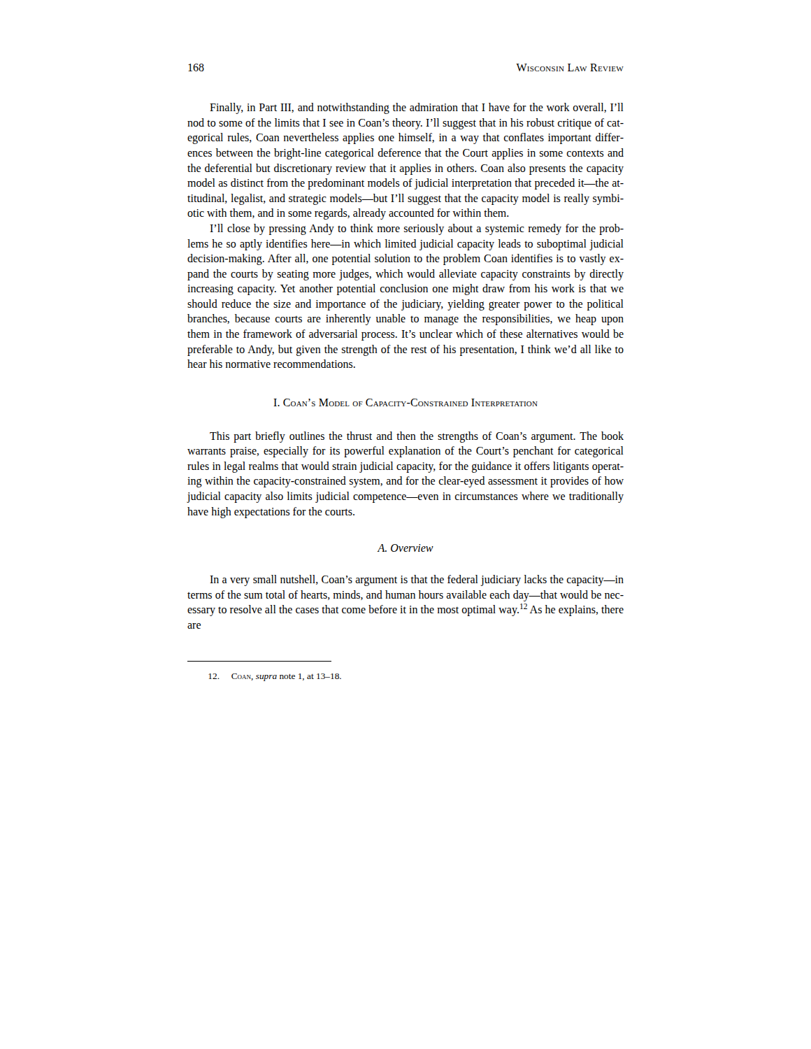168 Wisconsin Law Review
Finally, in Part III, and notwithstanding the admiration that I have for the work overall, I’ll nod to some of the limits that I see in Coan’s theory. I’ll suggest that in his robust critique of categorical rules, Coan nevertheless applies one himself, in a way that conflates important differences between the bright-line categorical deference that the Court applies in some contexts and the deferential but discretionary review that it applies in others. Coan also presents the capacity model as distinct from the predominant models of judicial interpretation that preceded it—the attitudinal, legalist, and strategic models—but I’ll suggest that the capacity model is really symbiotic with them, and in some regards, already accounted for within them.
I’ll close by pressing Andy to think more seriously about a systemic remedy for the problems he so aptly identifies here—in which limited judicial capacity leads to suboptimal judicial decision-making. After all, one potential solution to the problem Coan identifies is to vastly expand the courts by seating more judges, which would alleviate capacity constraints by directly increasing capacity. Yet another potential conclusion one might draw from his work is that we should reduce the size and importance of the judiciary, yielding greater power to the political branches, because courts are inherently unable to manage the responsibilities, we heap upon them in the framework of adversarial process. It’s unclear which of these alternatives would be preferable to Andy, but given the strength of the rest of his presentation, I think we’d all like to hear his normative recommendations.
I. Coan’s Model of Capacity-Constrained Interpretation
This part briefly outlines the thrust and then the strengths of Coan’s argument. The book warrants praise, especially for its powerful explanation of the Court’s penchant for categorical rules in legal realms that would strain judicial capacity, for the guidance it offers litigants operating within the capacity-constrained system, and for the clear-eyed assessment it provides of how judicial capacity also limits judicial competence—even in circumstances where we traditionally have high expectations for the courts.
A. Overview
In a very small nutshell, Coan’s argument is that the federal judiciary lacks the capacity—in terms of the sum total of hearts, minds, and human hours available each day—that would be necessary to resolve all the cases that come before it in the most optimal way.12 As he explains, there are
12. Coan, supra note 1, at 13–18.